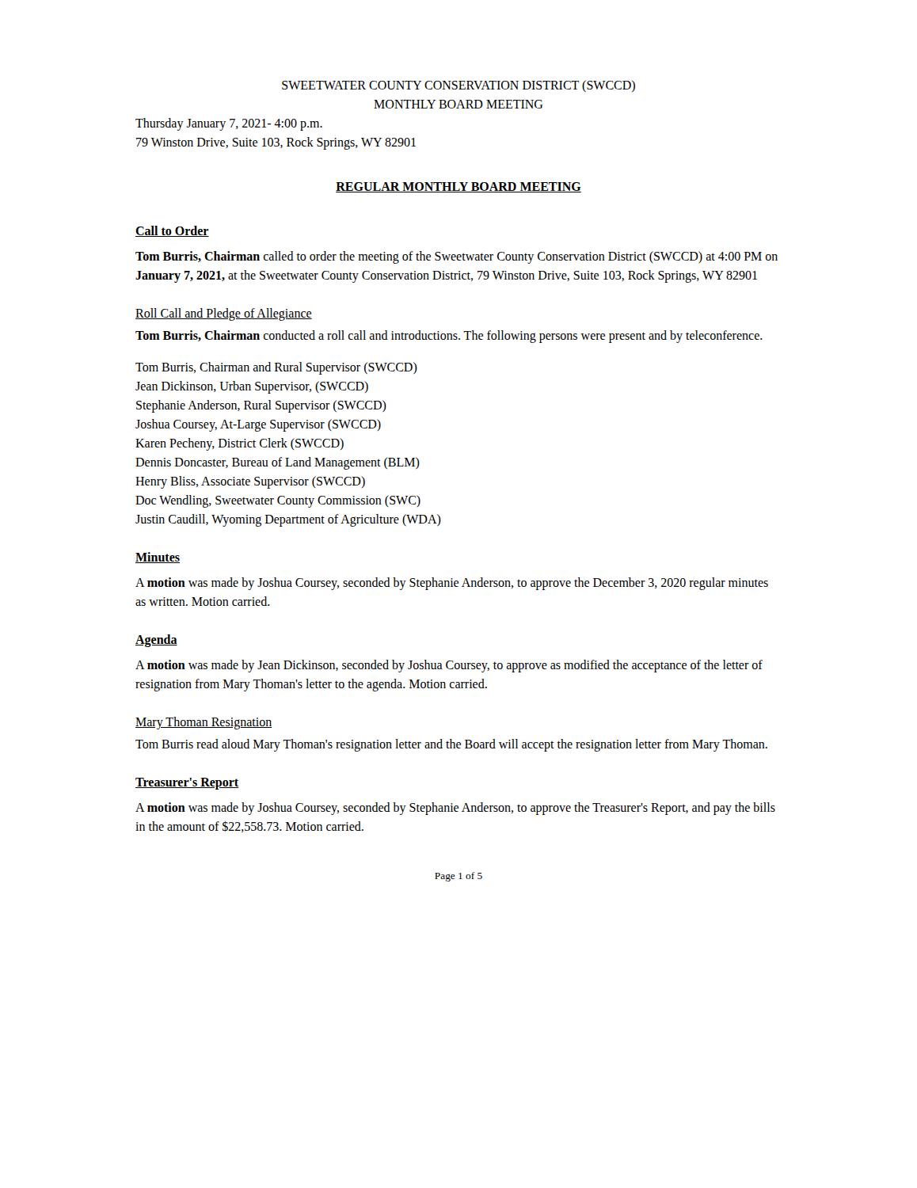SWEETWATER COUNTY CONSERVATION DISTRICT (SWCCD)
MONTHLY BOARD MEETING
Thursday January 7, 2021- 4:00 p.m.
79 Winston Drive, Suite 103, Rock Springs, WY 82901
REGULAR MONTHLY BOARD MEETING
Call to Order
Tom Burris, Chairman called to order the meeting of the Sweetwater County Conservation District (SWCCD) at 4:00 PM on January 7, 2021, at the Sweetwater County Conservation District, 79 Winston Drive, Suite 103, Rock Springs, WY 82901
Roll Call and Pledge of Allegiance
Tom Burris, Chairman conducted a roll call and introductions. The following persons were present and by teleconference.
Tom Burris, Chairman and Rural Supervisor (SWCCD)
Jean Dickinson, Urban Supervisor, (SWCCD)
Stephanie Anderson, Rural Supervisor (SWCCD)
Joshua Coursey, At-Large Supervisor (SWCCD)
Karen Pecheny, District Clerk (SWCCD)
Dennis Doncaster, Bureau of Land Management (BLM)
Henry Bliss, Associate Supervisor (SWCCD)
Doc Wendling, Sweetwater County Commission (SWC)
Justin Caudill, Wyoming Department of Agriculture (WDA)
Minutes
A motion was made by Joshua Coursey, seconded by Stephanie Anderson, to approve the December 3, 2020 regular minutes as written. Motion carried.
Agenda
A motion was made by Jean Dickinson, seconded by Joshua Coursey, to approve as modified the acceptance of the letter of resignation from Mary Thoman's letter to the agenda. Motion carried.
Mary Thoman Resignation
Tom Burris read aloud Mary Thoman's resignation letter and the Board will accept the resignation letter from Mary Thoman.
Treasurer's Report
A motion was made by Joshua Coursey, seconded by Stephanie Anderson, to approve the Treasurer's Report, and pay the bills in the amount of $22,558.73. Motion carried.
Page 1 of 5